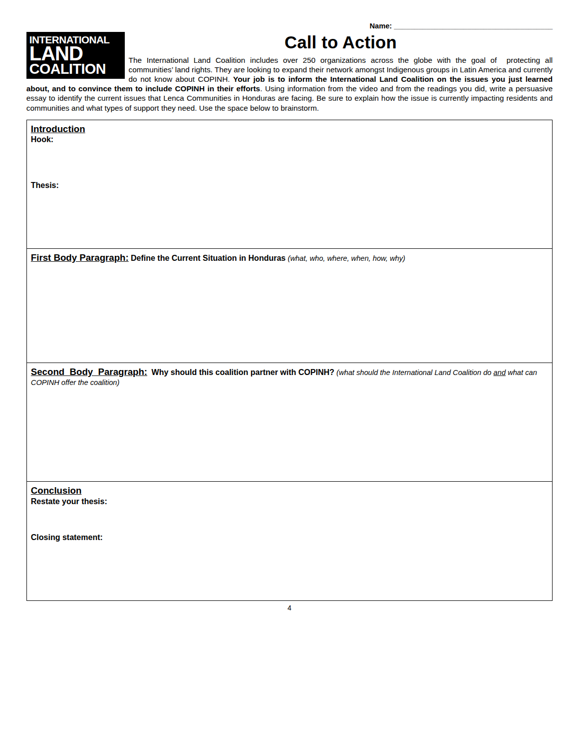Name: _______________________________________
INTERNATIONAL
LAND
COALITION
Call to Action
The International Land Coalition includes over 250 organizations across the globe with the goal of protecting all communities’ land rights. They are looking to expand their network amongst Indigenous groups in Latin America and currently do not know about COPINH. Your job is to inform the International Land Coalition on the issues you just learned about, and to convince them to include COPINH in their efforts. Using information from the video and from the readings you did, write a persuasive essay to identify the current issues that Lenca Communities in Honduras are facing. Be sure to explain how the issue is currently impacting residents and communities and what types of support they need. Use the space below to brainstorm.
| Introduction Hook: Thesis: |
| First Body Paragraph: Define the Current Situation in Honduras (what, who, where, when, how, why) |
| Second Body Paragraph: Why should this coalition partner with COPINH? (what should the International Land Coalition do and what can COPINH offer the coalition) |
| Conclusion Restate your thesis: Closing statement: |
4